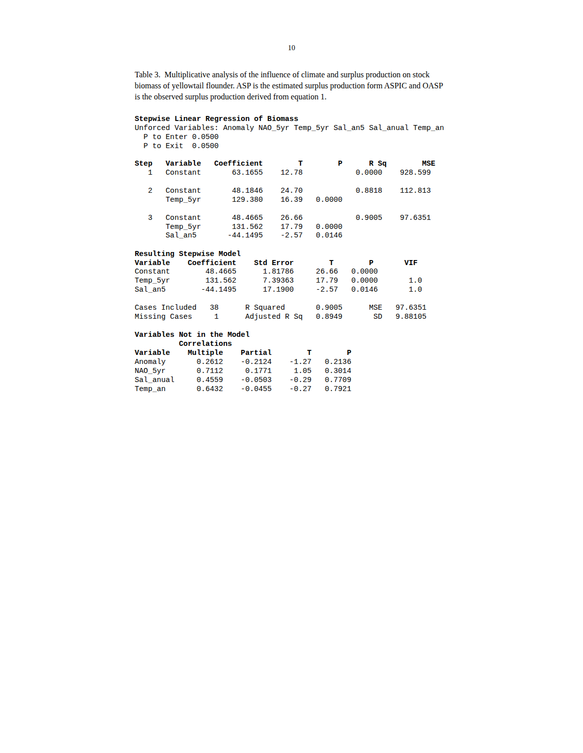10
Table 3. Multiplicative analysis of the influence of climate and surplus production on stock biomass of yellowtail flounder. ASP is the estimated surplus production form ASPIC and OASP is the observed surplus production derived from equation 1.
Stepwise Linear Regression of Biomass
Unforced Variables: Anomaly NAO_5yr Temp_5yr Sal_an5 Sal_anual Temp_an
  P to Enter 0.0500
  P to Exit  0.0500

Step   Variable   Coefficient        T        P      R Sq        MSE
   1   Constant       63.1655    12.78            0.0000    928.599

   2   Constant       48.1846    24.70            0.8818    112.813
       Temp_5yr       129.380    16.39   0.0000

   3   Constant       48.4665    26.66            0.9005    97.6351
       Temp_5yr       131.562    17.79   0.0000
       Sal_an5       -44.1495    -2.57   0.0146
Resulting Stepwise Model
Variable    Coefficient    Std Error        T        P       VIF
Constant        48.4665      1.81786     26.66   0.0000
Temp_5yr        131.562      7.39363     17.79   0.0000       1.0
Sal_an5        -44.1495      17.1900     -2.57   0.0146       1.0

Cases Included   38      R Squared       0.9005      MSE   97.6351
Missing Cases     1      Adjusted R Sq   0.8949       SD   9.88105
Variables Not in the Model
          Correlations
Variable    Multiple    Partial        T        P
Anomaly       0.2612    -0.2124    -1.27   0.2136
NAO_5yr       0.7112     0.1771     1.05   0.3014
Sal_anual     0.4559    -0.0503    -0.29   0.7709
Temp_an       0.6432    -0.0455    -0.27   0.7921